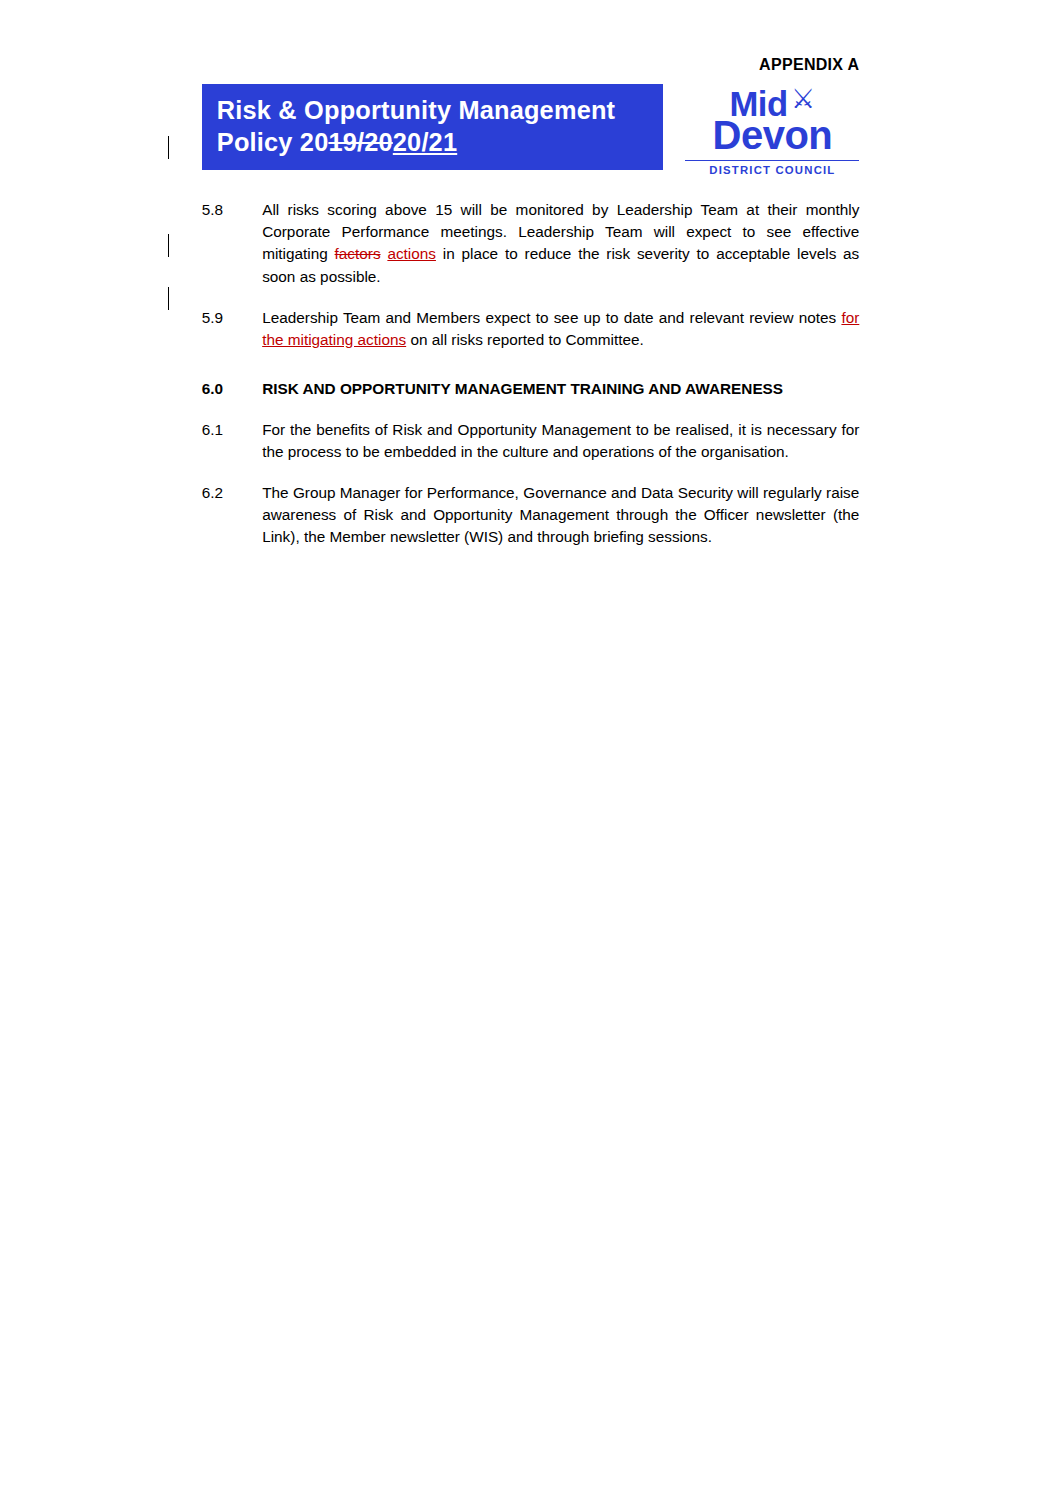APPENDIX A
Risk & Opportunity Management
Policy 2019/2020/21
Mid⚔ Devon DISTRICT COUNCIL
5.8
All risks scoring above 15 will be monitored by Leadership Team at their monthly Corporate Performance meetings. Leadership Team will expect to see effective mitigating factors actions in place to reduce the risk severity to acceptable levels as soon as possible.
5.9
Leadership Team and Members expect to see up to date and relevant review notes for the mitigating actions on all risks reported to Committee.
6.0
RISK AND OPPORTUNITY MANAGEMENT TRAINING AND AWARENESS
6.1
For the benefits of Risk and Opportunity Management to be realised, it is necessary for the process to be embedded in the culture and operations of the organisation.
6.2
The Group Manager for Performance, Governance and Data Security will regularly raise awareness of Risk and Opportunity Management through the Officer newsletter (the Link), the Member newsletter (WIS) and through briefing sessions.